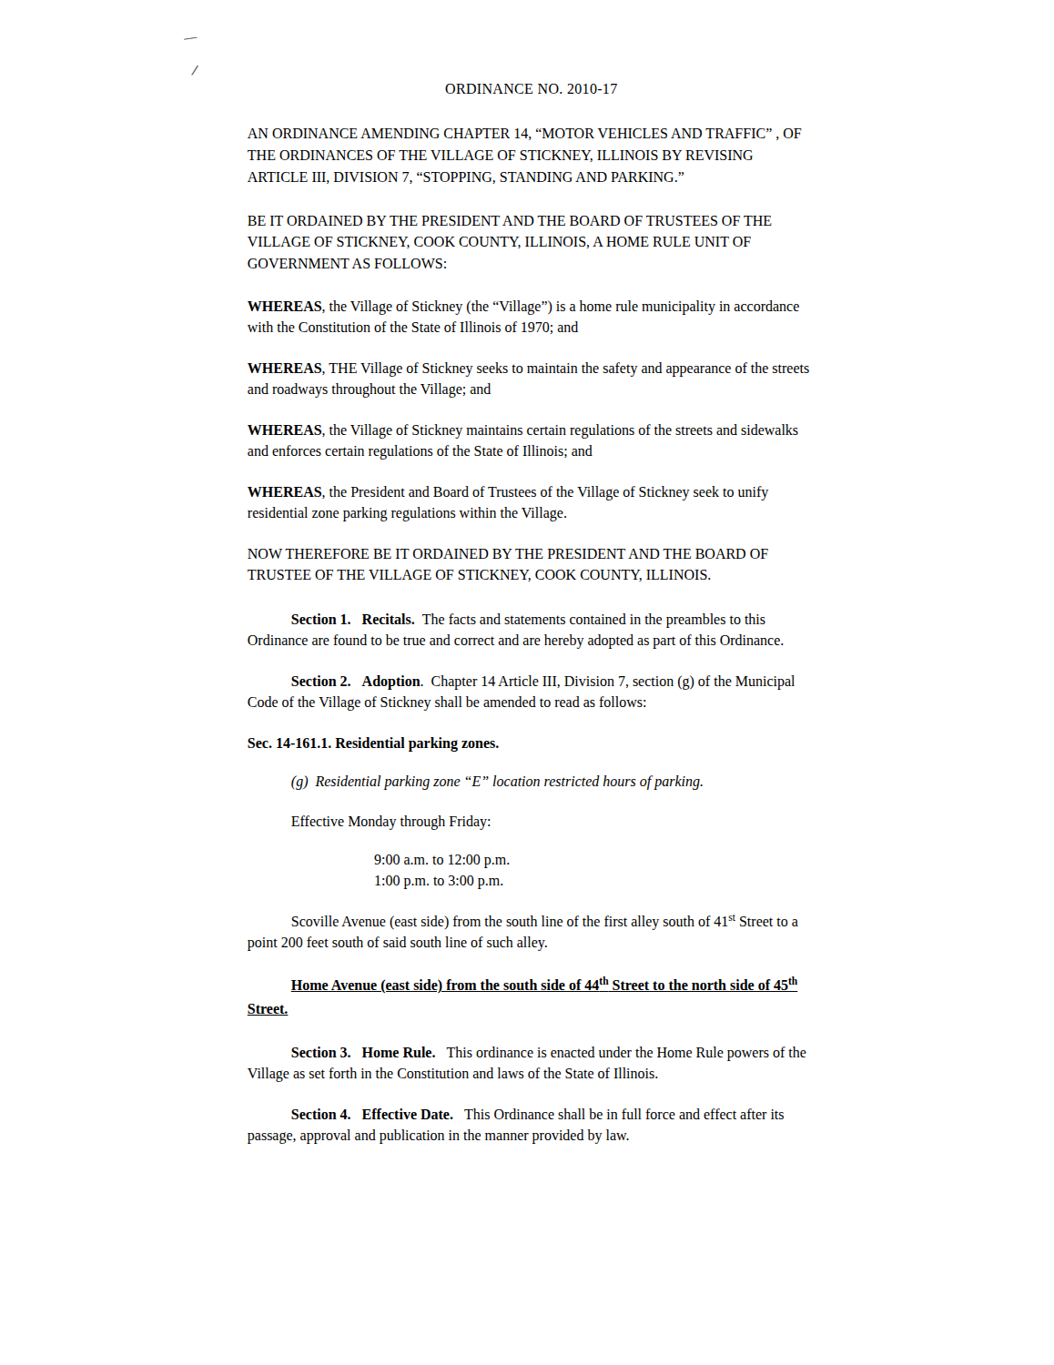—— /
ORDINANCE NO. 2010-17
An Ordinance Amending Chapter 14, “Motor Vehicles and Traffic” , of the Ordinances of the Village of Stickney, Illinois by Revising Article III, Division 7, “Stopping, Standing and Parking.”
BE IT ORDAINED BY THE PRESIDENT AND THE BOARD OF TRUSTEES OF THE VILLAGE OF STICKNEY, COOK COUNTY, ILLINOIS, A HOME RULE UNIT OF GOVERNMENT AS FOLLOWS:
WHEREAS, the Village of Stickney (the “Village”) is a home rule municipality in accordance with the Constitution of the State of Illinois of 1970; and
WHEREAS, THE Village of Stickney seeks to maintain the safety and appearance of the streets and roadways throughout the Village; and
WHEREAS, the Village of Stickney maintains certain regulations of the streets and sidewalks and enforces certain regulations of the State of Illinois; and
WHEREAS, the President and Board of Trustees of the Village of Stickney seek to unify residential zone parking regulations within the Village.
NOW THEREFORE BE IT ORDAINED BY THE PRESIDENT AND THE BOARD OF TRUSTEE OF THE VILLAGE OF STICKNEY, COOK COUNTY, ILLINOIS.
Section 1. Recitals. The facts and statements contained in the preambles to this Ordinance are found to be true and correct and are hereby adopted as part of this Ordinance.
Section 2. Adoption. Chapter 14 Article III, Division 7, section (g) of the Municipal Code of the Village of Stickney shall be amended to read as follows:
Sec. 14-161.1. Residential parking zones.
(g) Residential parking zone “E” location restricted hours of parking.
Effective Monday through Friday:
9:00 a.m. to 12:00 p.m.
1:00 p.m. to 3:00 p.m.
Scoville Avenue (east side) from the south line of the first alley south of 41st Street to a point 200 feet south of said south line of such alley.
Home Avenue (east side) from the south side of 44th Street to the north side of 45th Street.
Section 3. Home Rule. This ordinance is enacted under the Home Rule powers of the Village as set forth in the Constitution and laws of the State of Illinois.
Section 4. Effective Date. This Ordinance shall be in full force and effect after its passage, approval and publication in the manner provided by law.